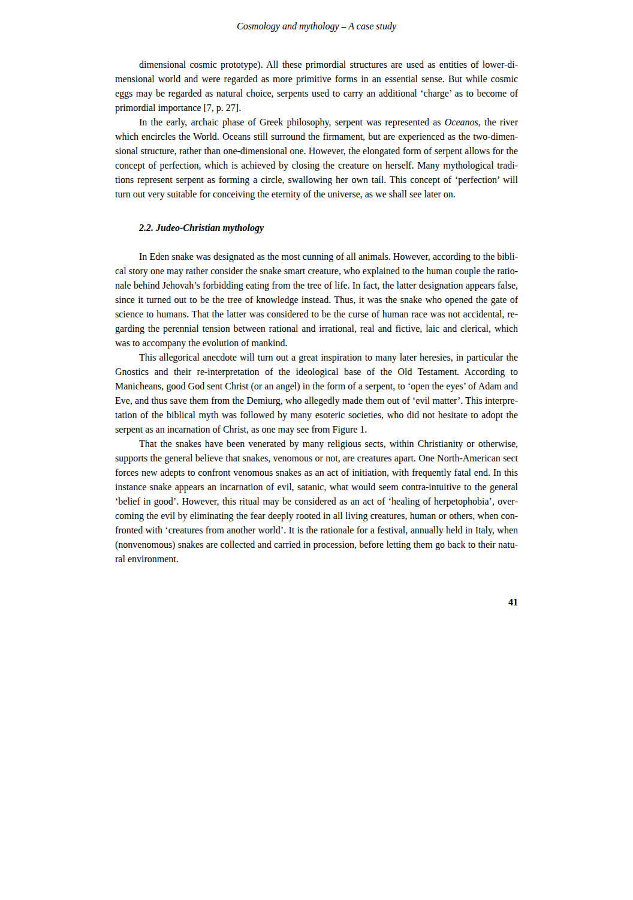Cosmology and mythology – A case study
dimensional cosmic prototype). All these primordial structures are used as entities of lower-dimensional world and were regarded as more primitive forms in an essential sense. But while cosmic eggs may be regarded as natural choice, serpents used to carry an additional ‘charge’ as to become of primordial importance [7, p. 27].
In the early, archaic phase of Greek philosophy, serpent was represented as Oceanos, the river which encircles the World. Oceans still surround the firmament, but are experienced as the two-dimensional structure, rather than one-dimensional one. However, the elongated form of serpent allows for the concept of perfection, which is achieved by closing the creature on herself. Many mythological traditions represent serpent as forming a circle, swallowing her own tail. This concept of ‘perfection’ will turn out very suitable for conceiving the eternity of the universe, as we shall see later on.
2.2. Judeo-Christian mythology
In Eden snake was designated as the most cunning of all animals. However, according to the biblical story one may rather consider the snake smart creature, who explained to the human couple the rationale behind Jehovah’s forbidding eating from the tree of life. In fact, the latter designation appears false, since it turned out to be the tree of knowledge instead. Thus, it was the snake who opened the gate of science to humans. That the latter was considered to be the curse of human race was not accidental, regarding the perennial tension between rational and irrational, real and fictive, laic and clerical, which was to accompany the evolution of mankind.
This allegorical anecdote will turn out a great inspiration to many later heresies, in particular the Gnostics and their re-interpretation of the ideological base of the Old Testament. According to Manicheans, good God sent Christ (or an angel) in the form of a serpent, to ‘open the eyes’ of Adam and Eve, and thus save them from the Demiurg, who allegedly made them out of ‘evil matter’. This interpretation of the biblical myth was followed by many esoteric societies, who did not hesitate to adopt the serpent as an incarnation of Christ, as one may see from Figure 1.
That the snakes have been venerated by many religious sects, within Christianity or otherwise, supports the general believe that snakes, venomous or not, are creatures apart. One North-American sect forces new adepts to confront venomous snakes as an act of initiation, with frequently fatal end. In this instance snake appears an incarnation of evil, satanic, what would seem contra-intuitive to the general ‘belief in good’. However, this ritual may be considered as an act of ‘healing of herpetophobia’, overcoming the evil by eliminating the fear deeply rooted in all living creatures, human or others, when confronted with ‘creatures from another world’. It is the rationale for a festival, annually held in Italy, when (nonvenomous) snakes are collected and carried in procession, before letting them go back to their natural environment.
41